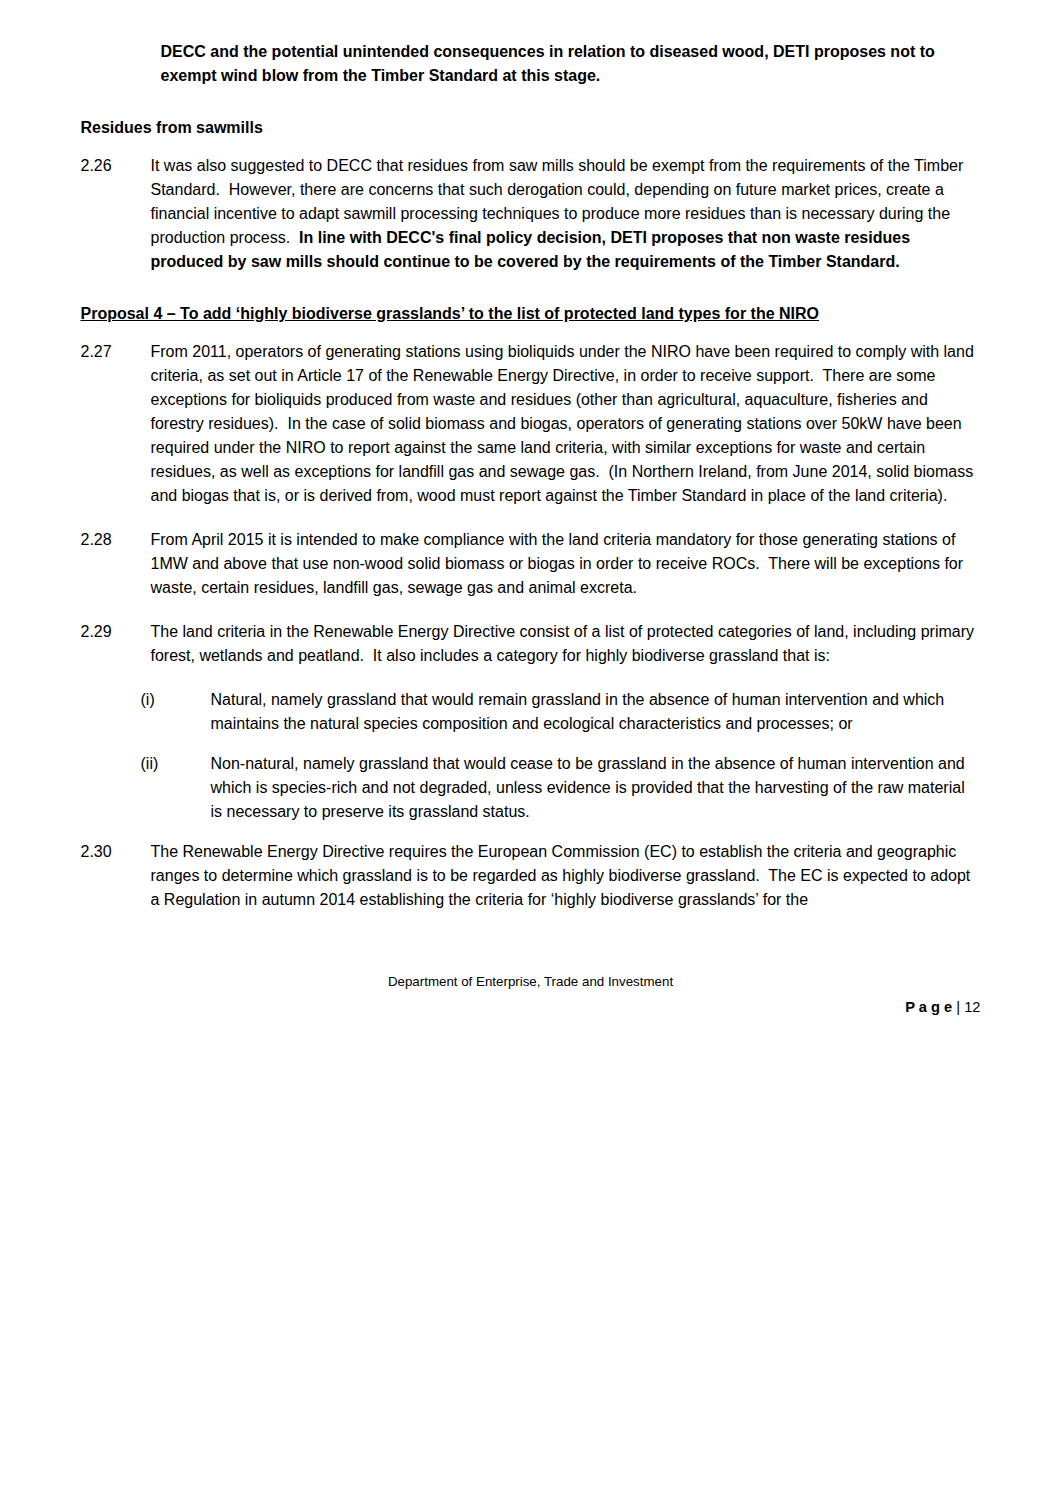DECC and the potential unintended consequences in relation to diseased wood, DETI proposes not to exempt wind blow from the Timber Standard at this stage.
Residues from sawmills
2.26
It was also suggested to DECC that residues from saw mills should be exempt from the requirements of the Timber Standard. However, there are concerns that such derogation could, depending on future market prices, create a financial incentive to adapt sawmill processing techniques to produce more residues than is necessary during the production process. In line with DECC's final policy decision, DETI proposes that non waste residues produced by saw mills should continue to be covered by the requirements of the Timber Standard.
Proposal 4 – To add ‘highly biodiverse grasslands’ to the list of protected land types for the NIRO
2.27
From 2011, operators of generating stations using bioliquids under the NIRO have been required to comply with land criteria, as set out in Article 17 of the Renewable Energy Directive, in order to receive support. There are some exceptions for bioliquids produced from waste and residues (other than agricultural, aquaculture, fisheries and forestry residues). In the case of solid biomass and biogas, operators of generating stations over 50kW have been required under the NIRO to report against the same land criteria, with similar exceptions for waste and certain residues, as well as exceptions for landfill gas and sewage gas. (In Northern Ireland, from June 2014, solid biomass and biogas that is, or is derived from, wood must report against the Timber Standard in place of the land criteria).
2.28
From April 2015 it is intended to make compliance with the land criteria mandatory for those generating stations of 1MW and above that use non-wood solid biomass or biogas in order to receive ROCs. There will be exceptions for waste, certain residues, landfill gas, sewage gas and animal excreta.
2.29
The land criteria in the Renewable Energy Directive consist of a list of protected categories of land, including primary forest, wetlands and peatland. It also includes a category for highly biodiverse grassland that is:
(i)
Natural, namely grassland that would remain grassland in the absence of human intervention and which maintains the natural species composition and ecological characteristics and processes; or
(ii)
Non-natural, namely grassland that would cease to be grassland in the absence of human intervention and which is species-rich and not degraded, unless evidence is provided that the harvesting of the raw material is necessary to preserve its grassland status.
2.30
The Renewable Energy Directive requires the European Commission (EC) to establish the criteria and geographic ranges to determine which grassland is to be regarded as highly biodiverse grassland. The EC is expected to adopt a Regulation in autumn 2014 establishing the criteria for ‘highly biodiverse grasslands’ for the
Department of Enterprise, Trade and Investment
P a g e | 12